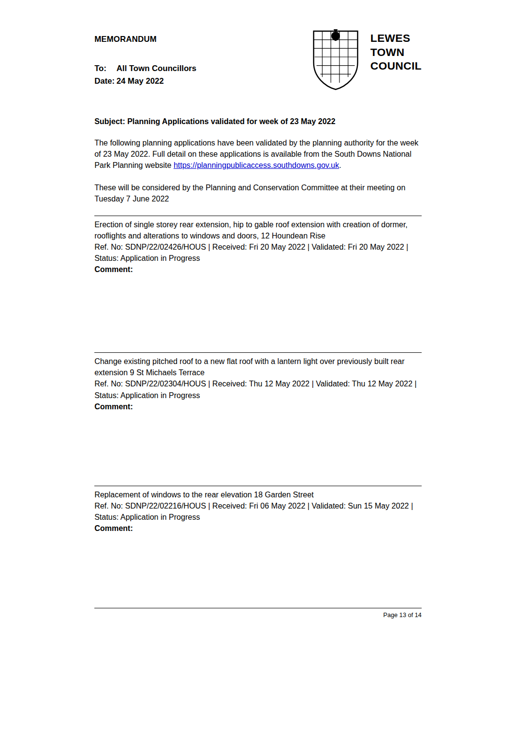MEMORANDUM
To: All Town Councillors
Date: 24 May 2022
LEWES
TOWN
COUNCIL
Subject: Planning Applications validated for week of 23 May 2022
The following planning applications have been validated by the planning authority for the week of 23 May 2022. Full detail on these applications is available from the South Downs National Park Planning website https://planningpublicaccess.southdowns.gov.uk.
These will be considered by the Planning and Conservation Committee at their meeting on Tuesday 7 June 2022
Erection of single storey rear extension, hip to gable roof extension with creation of dormer, rooflights and alterations to windows and doors, 12 Houndean Rise
Ref. No: SDNP/22/02426/HOUS | Received: Fri 20 May 2022 | Validated: Fri 20 May 2022 |
Status: Application in Progress
Comment:
Change existing pitched roof to a new flat roof with a lantern light over previously built rear extension 9 St Michaels Terrace
Ref. No: SDNP/22/02304/HOUS | Received: Thu 12 May 2022 | Validated: Thu 12 May 2022 |
Status: Application in Progress
Comment:
Replacement of windows to the rear elevation 18 Garden Street
Ref. No: SDNP/22/02216/HOUS | Received: Fri 06 May 2022 | Validated: Sun 15 May 2022 |
Status: Application in Progress
Comment:
Page 13 of 14